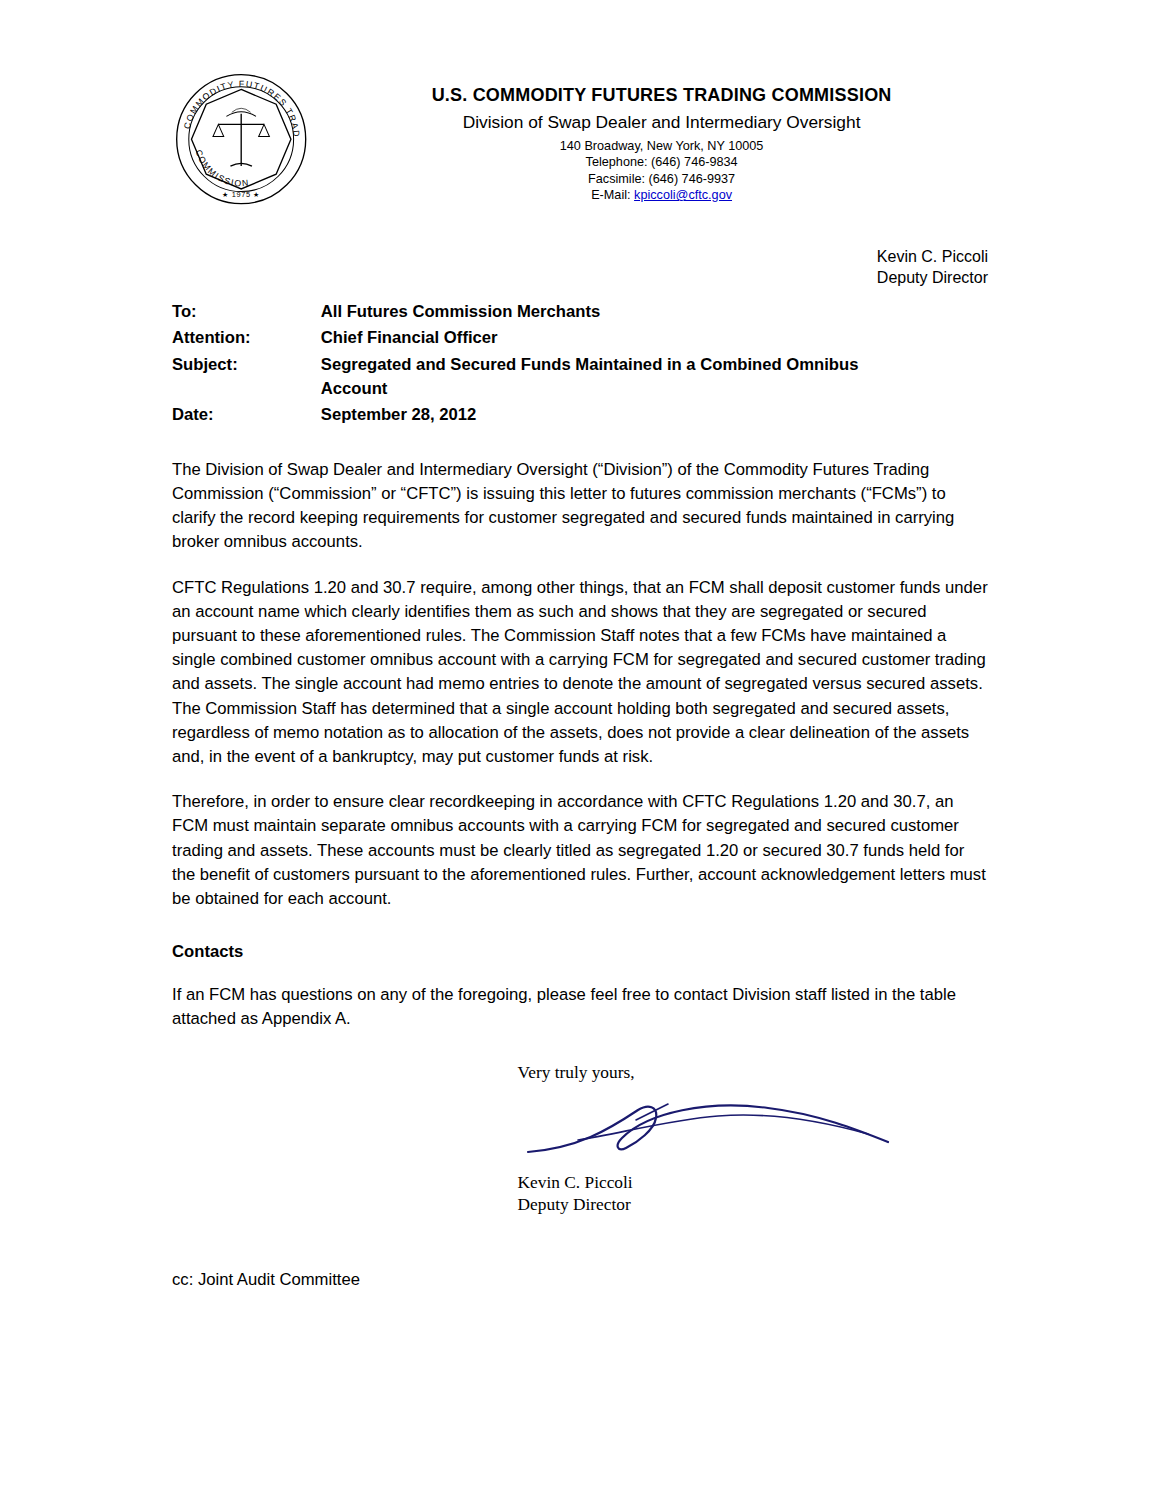COMMODITY FUTURES TRADING COMMISSION ★ 1975 ★
U.S. COMMODITY FUTURES TRADING COMMISSION
Division of Swap Dealer and Intermediary Oversight
140 Broadway, New York, NY 10005
Telephone: (646) 746-9834
Facsimile: (646) 746-9937
E-Mail: kpiccoli@cftc.gov
Kevin C. Piccoli
Deputy Director
| To: | All Futures Commission Merchants |
| Attention: | Chief Financial Officer |
| Subject: | Segregated and Secured Funds Maintained in a Combined Omnibus Account |
| Date: | September 28, 2012 |
The Division of Swap Dealer and Intermediary Oversight (“Division”) of the Commodity Futures Trading Commission (“Commission” or “CFTC”) is issuing this letter to futures commission merchants (“FCMs”) to clarify the record keeping requirements for customer segregated and secured funds maintained in carrying broker omnibus accounts.
CFTC Regulations 1.20 and 30.7 require, among other things, that an FCM shall deposit customer funds under an account name which clearly identifies them as such and shows that they are segregated or secured pursuant to these aforementioned rules. The Commission Staff notes that a few FCMs have maintained a single combined customer omnibus account with a carrying FCM for segregated and secured customer trading and assets. The single account had memo entries to denote the amount of segregated versus secured assets. The Commission Staff has determined that a single account holding both segregated and secured assets, regardless of memo notation as to allocation of the assets, does not provide a clear delineation of the assets and, in the event of a bankruptcy, may put customer funds at risk.
Therefore, in order to ensure clear recordkeeping in accordance with CFTC Regulations 1.20 and 30.7, an FCM must maintain separate omnibus accounts with a carrying FCM for segregated and secured customer trading and assets. These accounts must be clearly titled as segregated 1.20 or secured 30.7 funds held for the benefit of customers pursuant to the aforementioned rules. Further, account acknowledgement letters must be obtained for each account.
Contacts
If an FCM has questions on any of the foregoing, please feel free to contact Division staff listed in the table attached as Appendix A.
Very truly yours,
Kevin C. Piccoli
Deputy Director
cc: Joint Audit Committee